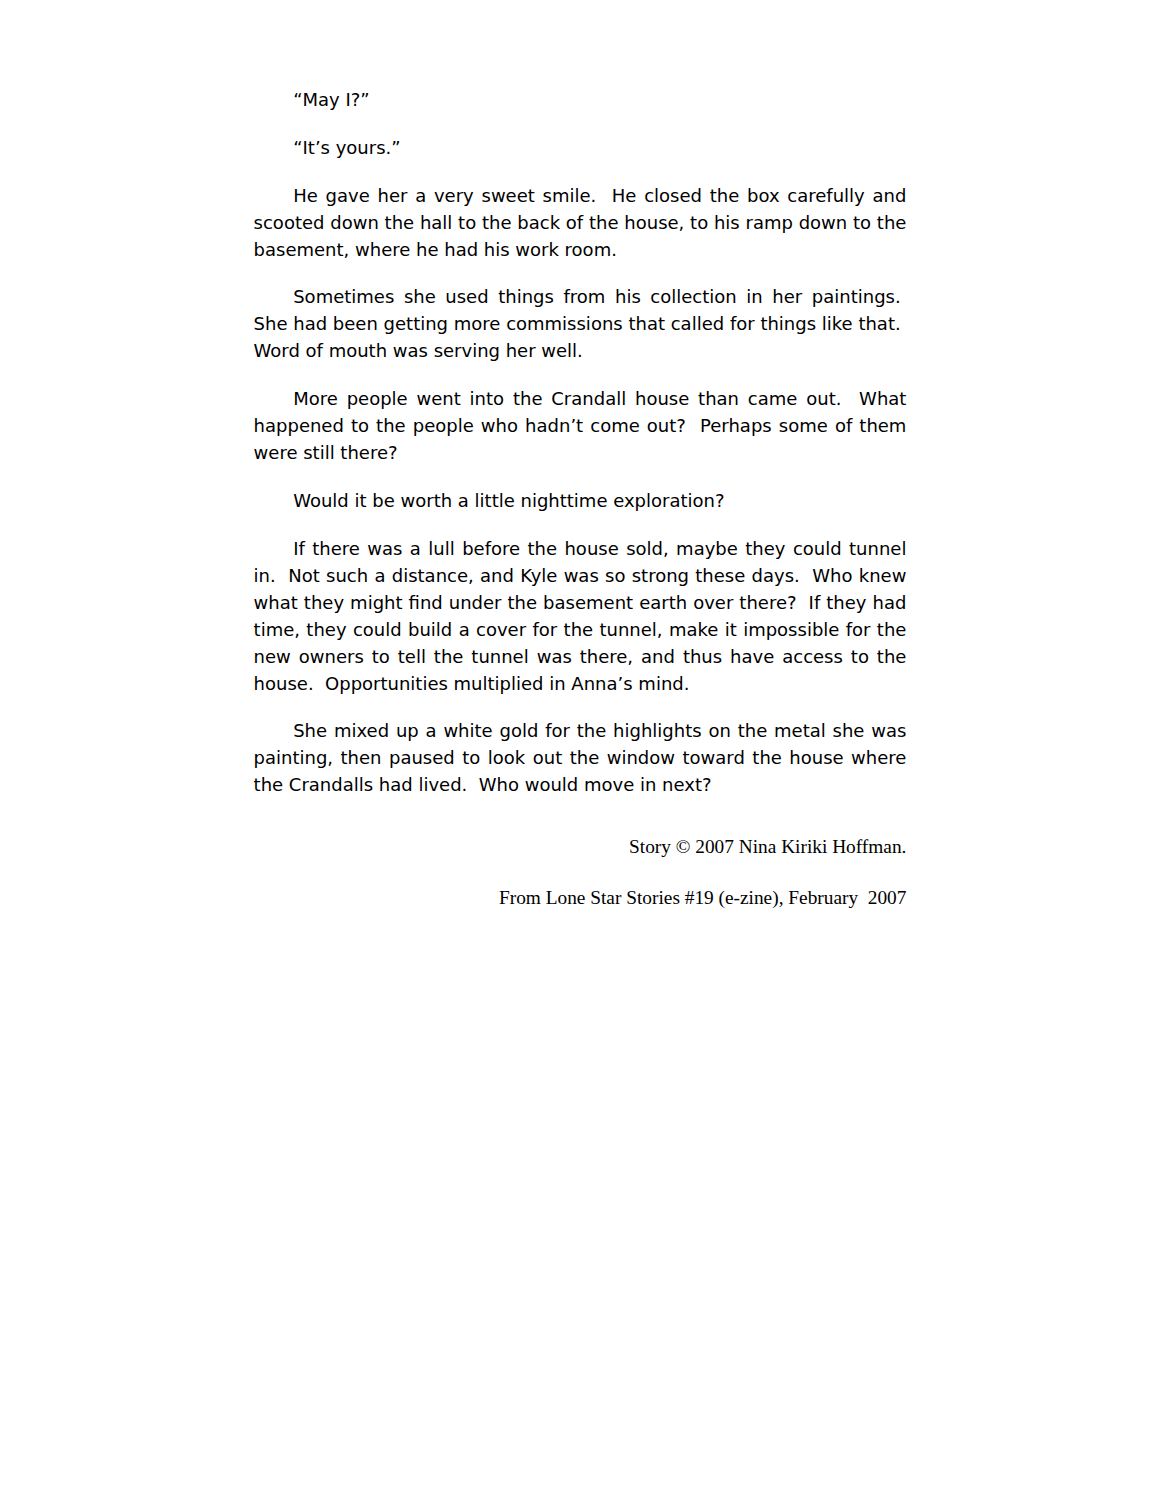“May I?”
“It’s yours.”
He gave her a very sweet smile. He closed the box carefully and scooted down the hall to the back of the house, to his ramp down to the basement, where he had his work room.
Sometimes she used things from his collection in her paintings. She had been getting more commissions that called for things like that. Word of mouth was serving her well.
More people went into the Crandall house than came out. What happened to the people who hadn’t come out? Perhaps some of them were still there?
Would it be worth a little nighttime exploration?
If there was a lull before the house sold, maybe they could tunnel in. Not such a distance, and Kyle was so strong these days. Who knew what they might find under the basement earth over there? If they had time, they could build a cover for the tunnel, make it impossible for the new owners to tell the tunnel was there, and thus have access to the house. Opportunities multiplied in Anna’s mind.
She mixed up a white gold for the highlights on the metal she was painting, then paused to look out the window toward the house where the Crandalls had lived. Who would move in next?
Story © 2007 Nina Kiriki Hoffman.
From Lone Star Stories #19 (e-zine), February 2007